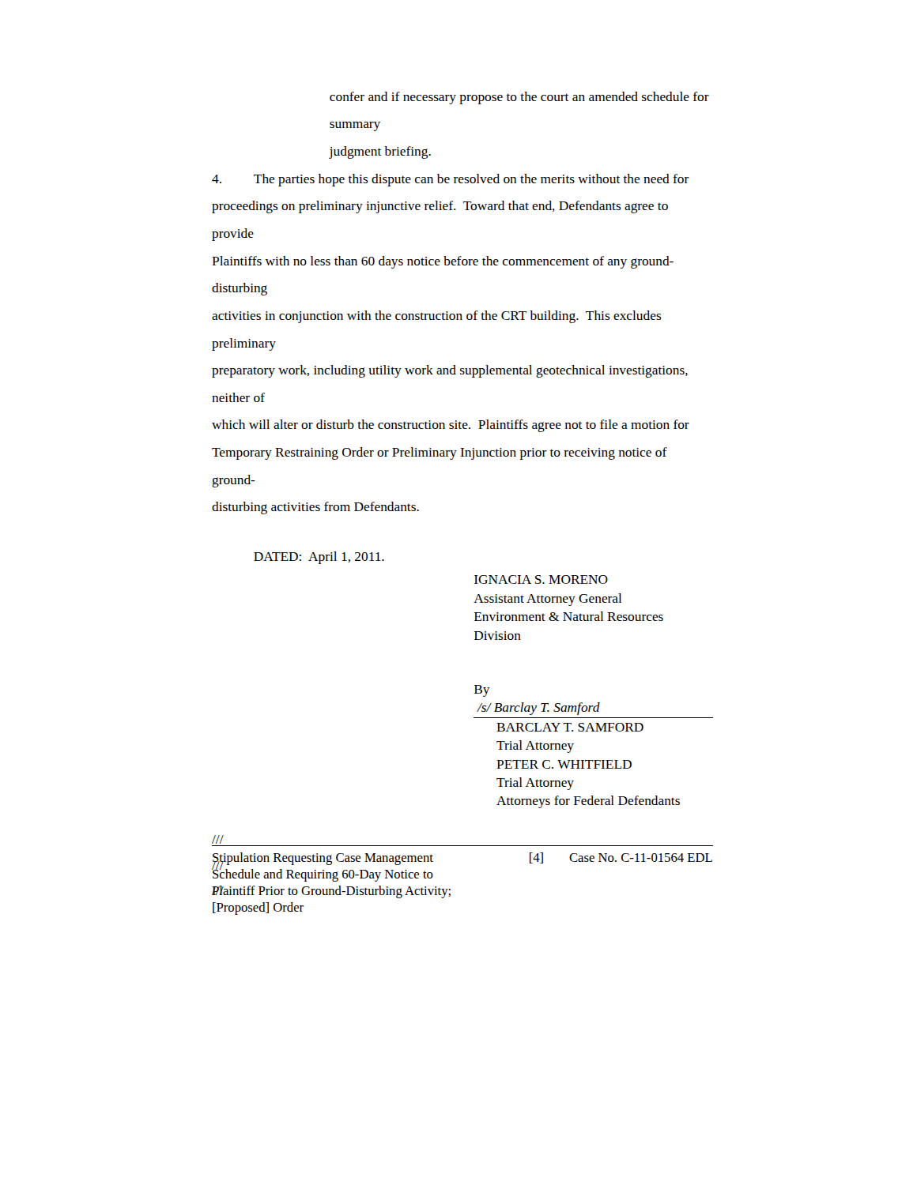confer and if necessary propose to the court an amended schedule for summary
judgment briefing.
4. The parties hope this dispute can be resolved on the merits without the need for
proceedings on preliminary injunctive relief. Toward that end, Defendants agree to provide
Plaintiffs with no less than 60 days notice before the commencement of any ground-disturbing
activities in conjunction with the construction of the CRT building. This excludes preliminary
preparatory work, including utility work and supplemental geotechnical investigations, neither of
which will alter or disturb the construction site. Plaintiffs agree not to file a motion for
Temporary Restraining Order or Preliminary Injunction prior to receiving notice of ground-
disturbing activities from Defendants.
DATED: April 1, 2011.
IGNACIA S. MORENO
Assistant Attorney General
Environment & Natural Resources Division
By/s/ Barclay T. Samford
BARCLAY T. SAMFORD
Trial Attorney
PETER C. WHITFIELD
Trial Attorney
Attorneys for Federal Defendants
///
///
///
Stipulation Requesting Case Management
Schedule and Requiring 60-Day Notice to
Plaintiff Prior to Ground-Disturbing Activity;
[Proposed] Order
[4]
Case No. C-11-01564 EDL